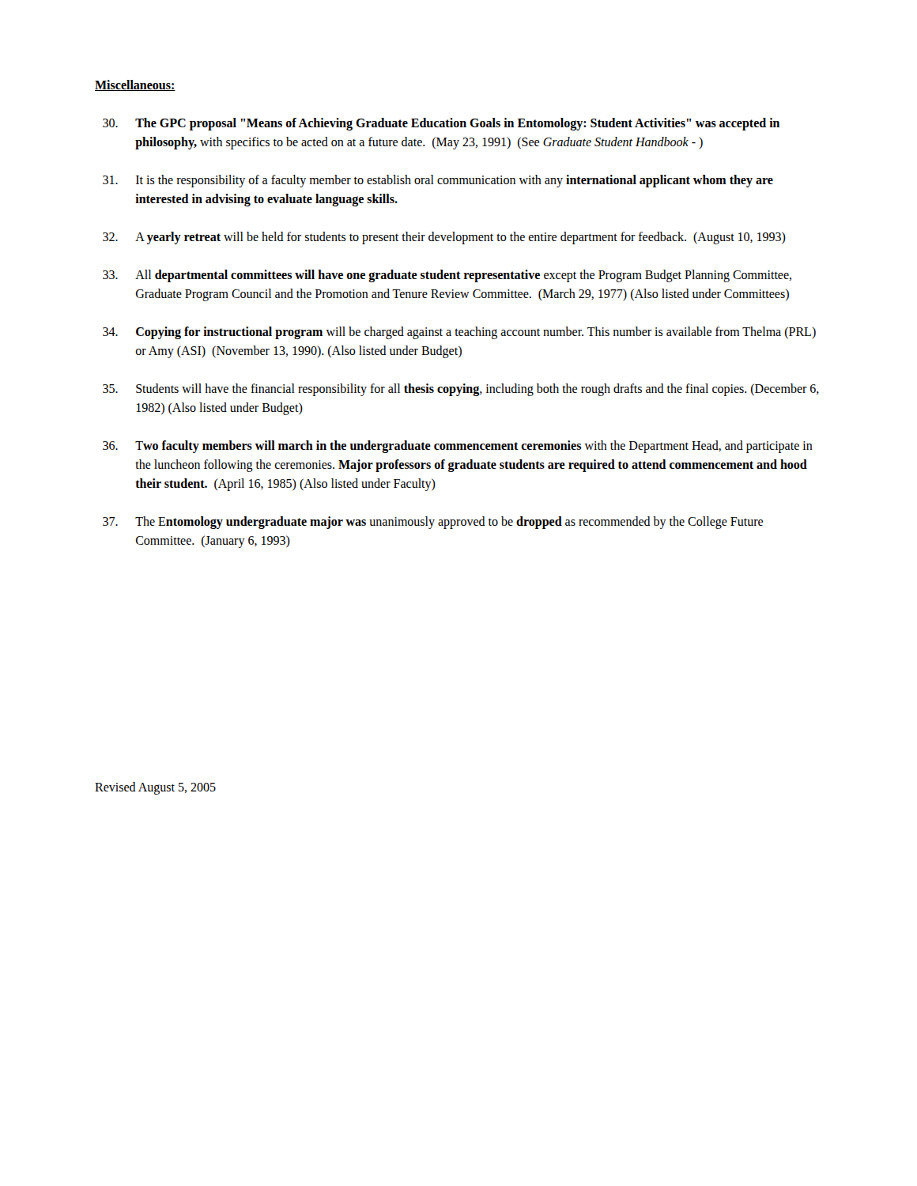Miscellaneous:
30. The GPC proposal "Means of Achieving Graduate Education Goals in Entomology: Student Activities" was accepted in philosophy, with specifics to be acted on at a future date. (May 23, 1991) (See Graduate Student Handbook - )
31. It is the responsibility of a faculty member to establish oral communication with any international applicant whom they are interested in advising to evaluate language skills.
32. A yearly retreat will be held for students to present their development to the entire department for feedback. (August 10, 1993)
33. All departmental committees will have one graduate student representative except the Program Budget Planning Committee, Graduate Program Council and the Promotion and Tenure Review Committee. (March 29, 1977) (Also listed under Committees)
34. Copying for instructional program will be charged against a teaching account number. This number is available from Thelma (PRL) or Amy (ASI) (November 13, 1990). (Also listed under Budget)
35. Students will have the financial responsibility for all thesis copying, including both the rough drafts and the final copies. (December 6, 1982) (Also listed under Budget)
36. Two faculty members will march in the undergraduate commencement ceremonies with the Department Head, and participate in the luncheon following the ceremonies. Major professors of graduate students are required to attend commencement and hood their student. (April 16, 1985) (Also listed under Faculty)
37. The Entomology undergraduate major was unanimously approved to be dropped as recommended by the College Future Committee. (January 6, 1993)
Revised August 5, 2005